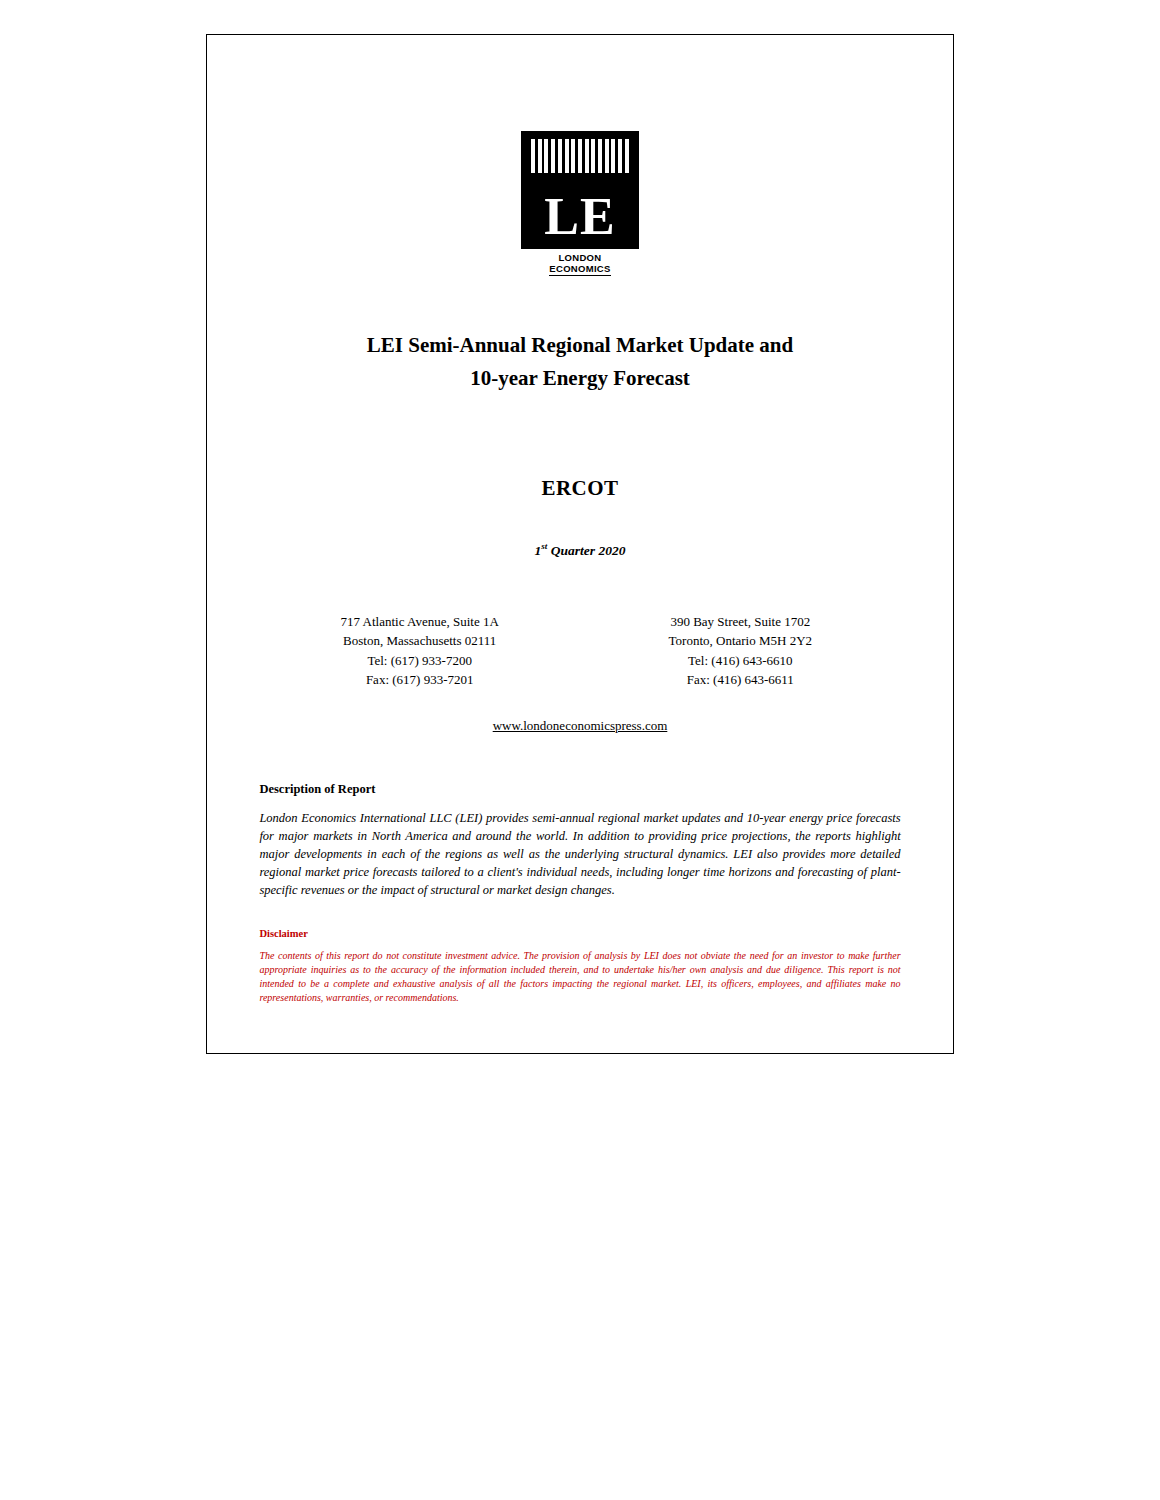LE
LONDON
ECONOMICS
LEI Semi-Annual Regional Market Update and
10-year Energy Forecast
ERCOT
1st Quarter 2020
| 717 Atlantic Avenue, Suite 1A Boston, Massachusetts 02111 Tel: (617) 933-7200 Fax: (617) 933-7201 | 390 Bay Street, Suite 1702 Toronto, Ontario M5H 2Y2 Tel: (416) 643-6610 Fax: (416) 643-6611 |
www.londoneconomicspress.com
Description of Report
London Economics International LLC (LEI) provides semi-annual regional market updates and 10-year energy price forecasts for major markets in North America and around the world. In addition to providing price projections, the reports highlight major developments in each of the regions as well as the underlying structural dynamics. LEI also provides more detailed regional market price forecasts tailored to a client's individual needs, including longer time horizons and forecasting of plant-specific revenues or the impact of structural or market design changes.
Disclaimer
The contents of this report do not constitute investment advice. The provision of analysis by LEI does not obviate the need for an investor to make further appropriate inquiries as to the accuracy of the information included therein, and to undertake his/her own analysis and due diligence. This report is not intended to be a complete and exhaustive analysis of all the factors impacting the regional market. LEI, its officers, employees, and affiliates make no representations, warranties, or recommendations.